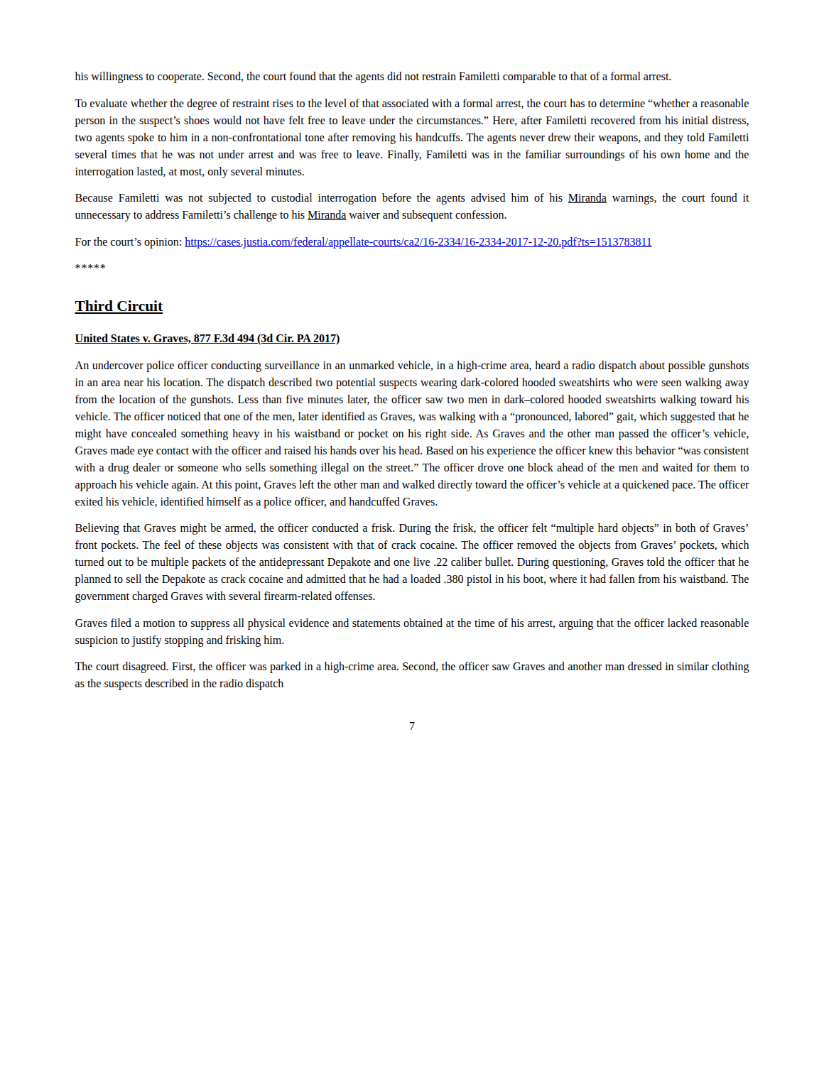his willingness to cooperate. Second, the court found that the agents did not restrain Familetti comparable to that of a formal arrest.
To evaluate whether the degree of restraint rises to the level of that associated with a formal arrest, the court has to determine “whether a reasonable person in the suspect’s shoes would not have felt free to leave under the circumstances.” Here, after Familetti recovered from his initial distress, two agents spoke to him in a non-confrontational tone after removing his handcuffs. The agents never drew their weapons, and they told Familetti several times that he was not under arrest and was free to leave. Finally, Familetti was in the familiar surroundings of his own home and the interrogation lasted, at most, only several minutes.
Because Familetti was not subjected to custodial interrogation before the agents advised him of his Miranda warnings, the court found it unnecessary to address Familetti’s challenge to his Miranda waiver and subsequent confession.
For the court’s opinion: https://cases.justia.com/federal/appellate-courts/ca2/16-2334/16-2334-2017-12-20.pdf?ts=1513783811
*****
Third Circuit
United States v. Graves, 877 F.3d 494 (3d Cir. PA 2017)
An undercover police officer conducting surveillance in an unmarked vehicle, in a high-crime area, heard a radio dispatch about possible gunshots in an area near his location. The dispatch described two potential suspects wearing dark-colored hooded sweatshirts who were seen walking away from the location of the gunshots. Less than five minutes later, the officer saw two men in dark–colored hooded sweatshirts walking toward his vehicle. The officer noticed that one of the men, later identified as Graves, was walking with a “pronounced, labored” gait, which suggested that he might have concealed something heavy in his waistband or pocket on his right side. As Graves and the other man passed the officer’s vehicle, Graves made eye contact with the officer and raised his hands over his head. Based on his experience the officer knew this behavior “was consistent with a drug dealer or someone who sells something illegal on the street.” The officer drove one block ahead of the men and waited for them to approach his vehicle again. At this point, Graves left the other man and walked directly toward the officer’s vehicle at a quickened pace. The officer exited his vehicle, identified himself as a police officer, and handcuffed Graves.
Believing that Graves might be armed, the officer conducted a frisk. During the frisk, the officer felt “multiple hard objects” in both of Graves’ front pockets. The feel of these objects was consistent with that of crack cocaine. The officer removed the objects from Graves’ pockets, which turned out to be multiple packets of the antidepressant Depakote and one live .22 caliber bullet. During questioning, Graves told the officer that he planned to sell the Depakote as crack cocaine and admitted that he had a loaded .380 pistol in his boot, where it had fallen from his waistband. The government charged Graves with several firearm-related offenses.
Graves filed a motion to suppress all physical evidence and statements obtained at the time of his arrest, arguing that the officer lacked reasonable suspicion to justify stopping and frisking him.
The court disagreed. First, the officer was parked in a high-crime area. Second, the officer saw Graves and another man dressed in similar clothing as the suspects described in the radio dispatch
7